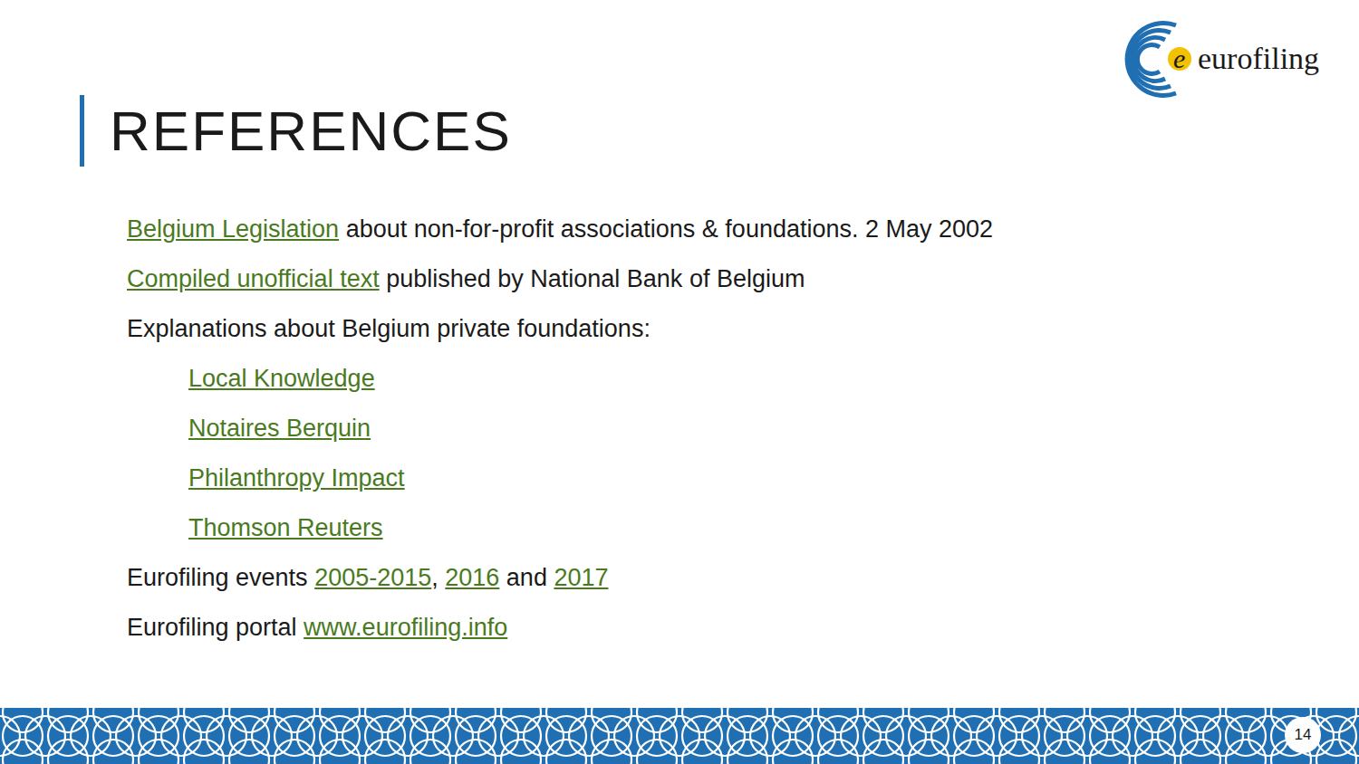e eurofiling
REFERENCES
Belgium Legislation about non-for-profit associations & foundations. 2 May 2002
Compiled unofficial text published by National Bank of Belgium
Explanations about Belgium private foundations:
Local Knowledge
Notaires Berquin
Philanthropy Impact
Thomson Reuters
Eurofiling events 2005-2015, 2016 and 2017
Eurofiling portal www.eurofiling.info
14